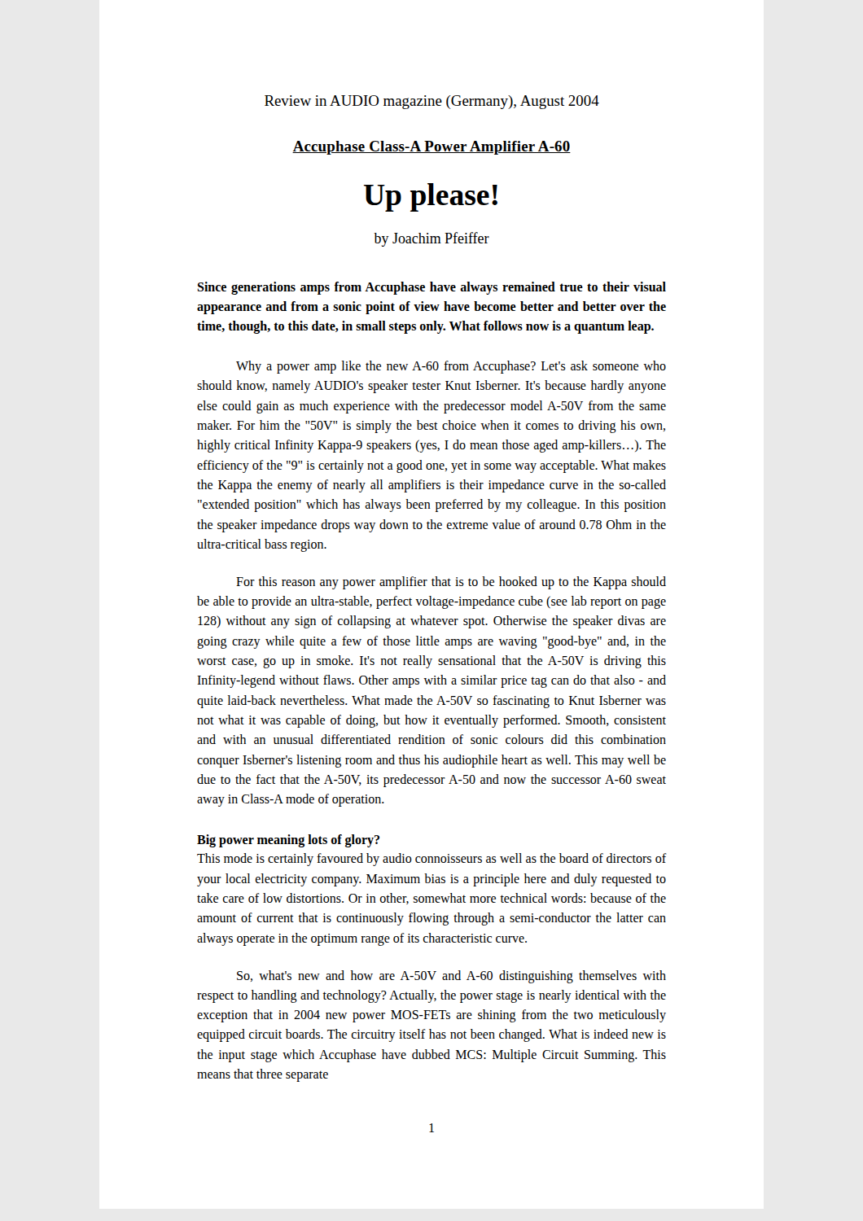Review in AUDIO magazine (Germany), August 2004
Accuphase Class-A Power Amplifier A-60
Up please!
by Joachim Pfeiffer
Since generations amps from Accuphase have always remained true to their visual appearance and from a sonic point of view have become better and better over the time, though, to this date, in small steps only. What follows now is a quantum leap.
Why a power amp like the new A-60 from Accuphase? Let's ask someone who should know, namely AUDIO's speaker tester Knut Isberner. It's because hardly anyone else could gain as much experience with the predecessor model A-50V from the same maker. For him the "50V" is simply the best choice when it comes to driving his own, highly critical Infinity Kappa-9 speakers (yes, I do mean those aged amp-killers…). The efficiency of the "9" is certainly not a good one, yet in some way acceptable. What makes the Kappa the enemy of nearly all amplifiers is their impedance curve in the so-called "extended position" which has always been preferred by my colleague. In this position the speaker impedance drops way down to the extreme value of around 0.78 Ohm in the ultra-critical bass region.
For this reason any power amplifier that is to be hooked up to the Kappa should be able to provide an ultra-stable, perfect voltage-impedance cube (see lab report on page 128) without any sign of collapsing at whatever spot. Otherwise the speaker divas are going crazy while quite a few of those little amps are waving "good-bye" and, in the worst case, go up in smoke. It's not really sensational that the A-50V is driving this Infinity-legend without flaws. Other amps with a similar price tag can do that also - and quite laid-back nevertheless. What made the A-50V so fascinating to Knut Isberner was not what it was capable of doing, but how it eventually performed. Smooth, consistent and with an unusual differentiated rendition of sonic colours did this combination conquer Isberner's listening room and thus his audiophile heart as well. This may well be due to the fact that the A-50V, its predecessor A-50 and now the successor A-60 sweat away in Class-A mode of operation.
Big power meaning lots of glory?
This mode is certainly favoured by audio connoisseurs as well as the board of directors of your local electricity company. Maximum bias is a principle here and duly requested to take care of low distortions. Or in other, somewhat more technical words: because of the amount of current that is continuously flowing through a semi-conductor the latter can always operate in the optimum range of its characteristic curve.
So, what's new and how are A-50V and A-60 distinguishing themselves with respect to handling and technology? Actually, the power stage is nearly identical with the exception that in 2004 new power MOS-FETs are shining from the two meticulously equipped circuit boards. The circuitry itself has not been changed. What is indeed new is the input stage which Accuphase have dubbed MCS: Multiple Circuit Summing. This means that three separate
1